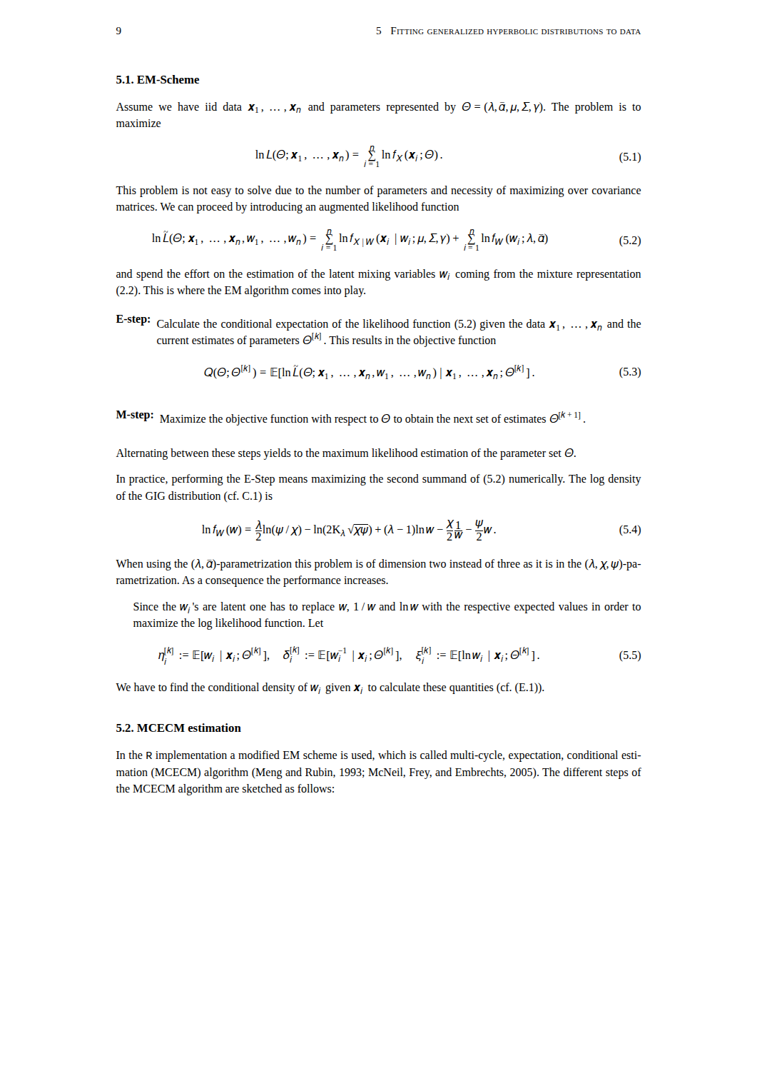9 5 Fitting generalized hyperbolic distributions to data
5.1. EM-Scheme
Assume we have iid data 𝒙1,…,𝒙n and parameters represented by Θ=(λ,α¯,μ,Σ,γ). The problem is to maximize
lnL(Θ;𝒙1,…,𝒙n) = ∑i=1n lnfX(𝒙i;Θ). (5.1)
This problem is not easy to solve due to the number of parameters and necessity of maximizing over covariance matrices. We can proceed by introducing an augmented likelihood function
lnL~(Θ;𝒙1,…,𝒙n,w1,…,wn) = ∑i=1n lnfX|W(𝒙i|wi;μ,Σ,γ) + ∑i=1n lnfW(wi;λ,α¯) (5.2)
and spend the effort on the estimation of the latent mixing variables wi coming from the mixture representation (2.2). This is where the EM algorithm comes into play.
E-step:
Calculate the conditional expectation of the likelihood function (5.2) given the data 𝒙1,…,𝒙n and the current estimates of parameters Θ[k]. This results in the objective function
Q(Θ;Θ[k]) = 𝔼 [ lnL~(Θ;𝒙1,…,𝒙n,w1,…,wn) | 𝒙1,…,𝒙n;Θ[k] ]. (5.3)
M-step:
Maximize the objective function with respect to Θ to obtain the next set of estimates Θ[k+1].
Alternating between these steps yields to the maximum likelihood estimation of the parameter set Θ.
In practice, performing the E-Step means maximizing the second summand of (5.2) numerically. The log density of the GIG distribution (cf. C.1) is
lnfW(w) = λ2 ln(ψ/χ) − ln(2Kλχψ) + (λ−1)lnw − χ21w − ψ2w. (5.4)
When using the (λ,α¯)-parametrization this problem is of dimension two instead of three as it is in the (λ,χ,ψ)-parametrization. As a consequence the performance increases.
Since the wi's are latent one has to replace w, 1/w and lnw with the respective expected values in order to maximize the log likelihood function. Let
ηi[k] := 𝔼[wi|𝒙i;Θ[k]] , δi[k] := 𝔼[wi−1|𝒙i;Θ[k]] , ξi[k] := 𝔼[lnwi|𝒙i;Θ[k]]. (5.5)
We have to find the conditional density of wi given 𝒙i to calculate these quantities (cf. (E.1)).
5.2. MCECM estimation
In the R implementation a modified EM scheme is used, which is called multi-cycle, expectation, conditional estimation (MCECM) algorithm (Meng and Rubin, 1993; McNeil, Frey, and Embrechts, 2005). The different steps of the MCECM algorithm are sketched as follows: